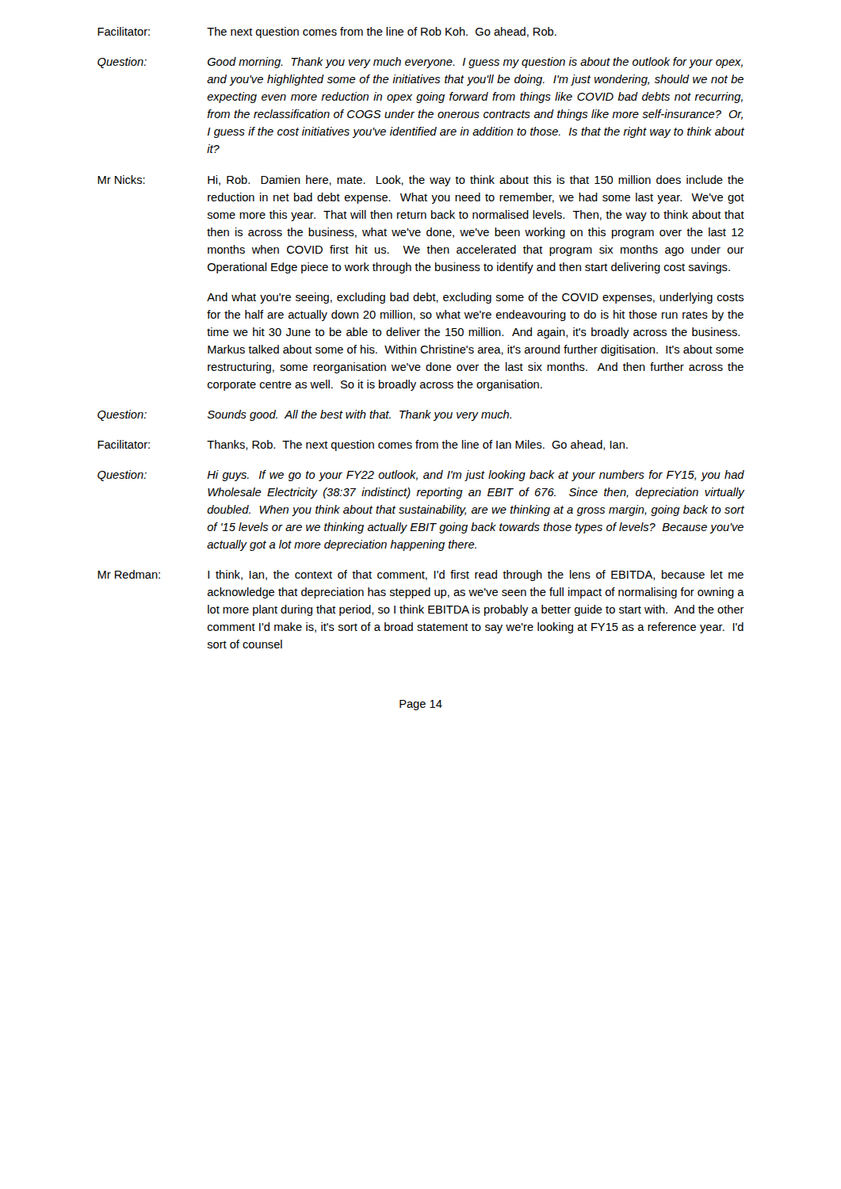| Facilitator: | The next question comes from the line of Rob Koh. Go ahead, Rob. |
| Question: | Good morning. Thank you very much everyone. I guess my question is about the outlook for your opex, and you've highlighted some of the initiatives that you'll be doing. I'm just wondering, should we not be expecting even more reduction in opex going forward from things like COVID bad debts not recurring, from the reclassification of COGS under the onerous contracts and things like more self-insurance? Or, I guess if the cost initiatives you've identified are in addition to those. Is that the right way to think about it? |
| Mr Nicks: | Hi, Rob. Damien here, mate. Look, the way to think about this is that 150 million does include the reduction in net bad debt expense. What you need to remember, we had some last year. We've got some more this year. That will then return back to normalised levels. Then, the way to think about that then is across the business, what we've done, we've been working on this program over the last 12 months when COVID first hit us. We then accelerated that program six months ago under our Operational Edge piece to work through the business to identify and then start delivering cost savings. And what you're seeing, excluding bad debt, excluding some of the COVID expenses, underlying costs for the half are actually down 20 million, so what we're endeavouring to do is hit those run rates by the time we hit 30 June to be able to deliver the 150 million. And again, it's broadly across the business. Markus talked about some of his. Within Christine's area, it's around further digitisation. It's about some restructuring, some reorganisation we've done over the last six months. And then further across the corporate centre as well. So it is broadly across the organisation. |
| Question: | Sounds good. All the best with that. Thank you very much. |
| Facilitator: | Thanks, Rob. The next question comes from the line of Ian Miles. Go ahead, Ian. |
| Question: | Hi guys. If we go to your FY22 outlook, and I'm just looking back at your numbers for FY15, you had Wholesale Electricity (38:37 indistinct) reporting an EBIT of 676. Since then, depreciation virtually doubled. When you think about that sustainability, are we thinking at a gross margin, going back to sort of '15 levels or are we thinking actually EBIT going back towards those types of levels? Because you've actually got a lot more depreciation happening there. |
| Mr Redman: | I think, Ian, the context of that comment, I'd first read through the lens of EBITDA, because let me acknowledge that depreciation has stepped up, as we've seen the full impact of normalising for owning a lot more plant during that period, so I think EBITDA is probably a better guide to start with. And the other comment I'd make is, it's sort of a broad statement to say we're looking at FY15 as a reference year. I'd sort of counsel |
Page 14